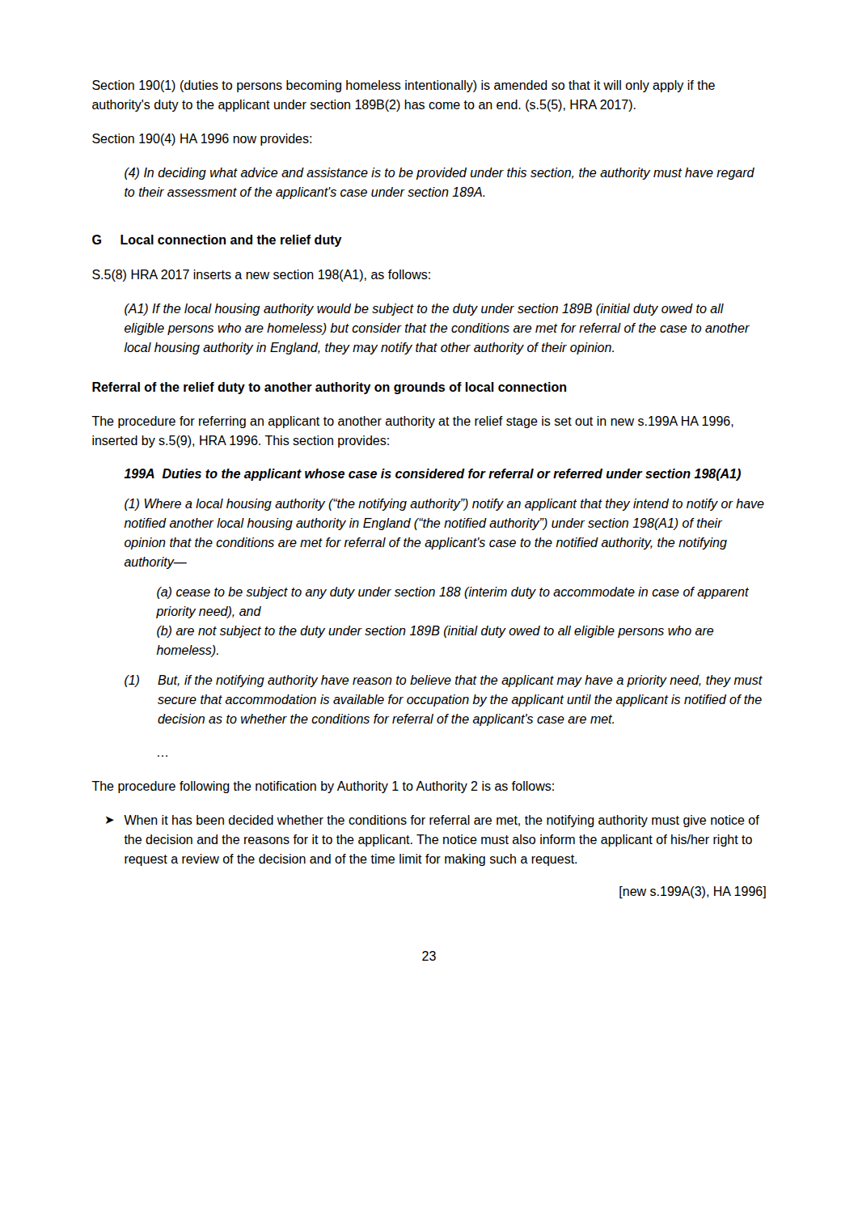Section 190(1) (duties to persons becoming homeless intentionally) is amended so that it will only apply if the authority's duty to the applicant under section 189B(2) has come to an end. (s.5(5), HRA 2017).
Section 190(4) HA 1996 now provides:
(4) In deciding what advice and assistance is to be provided under this section, the authority must have regard to their assessment of the applicant's case under section 189A.
GLocal connection and the relief duty
S.5(8) HRA 2017 inserts a new section 198(A1), as follows:
(A1) If the local housing authority would be subject to the duty under section 189B (initial duty owed to all eligible persons who are homeless) but consider that the conditions are met for referral of the case to another local housing authority in England, they may notify that other authority of their opinion.
Referral of the relief duty to another authority on grounds of local connection
The procedure for referring an applicant to another authority at the relief stage is set out in new s.199A HA 1996, inserted by s.5(9), HRA 1996. This section provides:
199A Duties to the applicant whose case is considered for referral or referred under section 198(A1)
(1) Where a local housing authority (“the notifying authority”) notify an applicant that they intend to notify or have notified another local housing authority in England (“the notified authority”) under section 198(A1) of their opinion that the conditions are met for referral of the applicant's case to the notified authority, the notifying authority—
(a) cease to be subject to any duty under section 188 (interim duty to accommodate in case of apparent priority need), and
(b) are not subject to the duty under section 189B (initial duty owed to all eligible persons who are homeless).
(1) But, if the notifying authority have reason to believe that the applicant may have a priority need, they must secure that accommodation is available for occupation by the applicant until the applicant is notified of the decision as to whether the conditions for referral of the applicant's case are met.
…
The procedure following the notification by Authority 1 to Authority 2 is as follows:
When it has been decided whether the conditions for referral are met, the notifying authority must give notice of the decision and the reasons for it to the applicant. The notice must also inform the applicant of his/her right to request a review of the decision and of the time limit for making such a request.
[new s.199A(3), HA 1996]
23